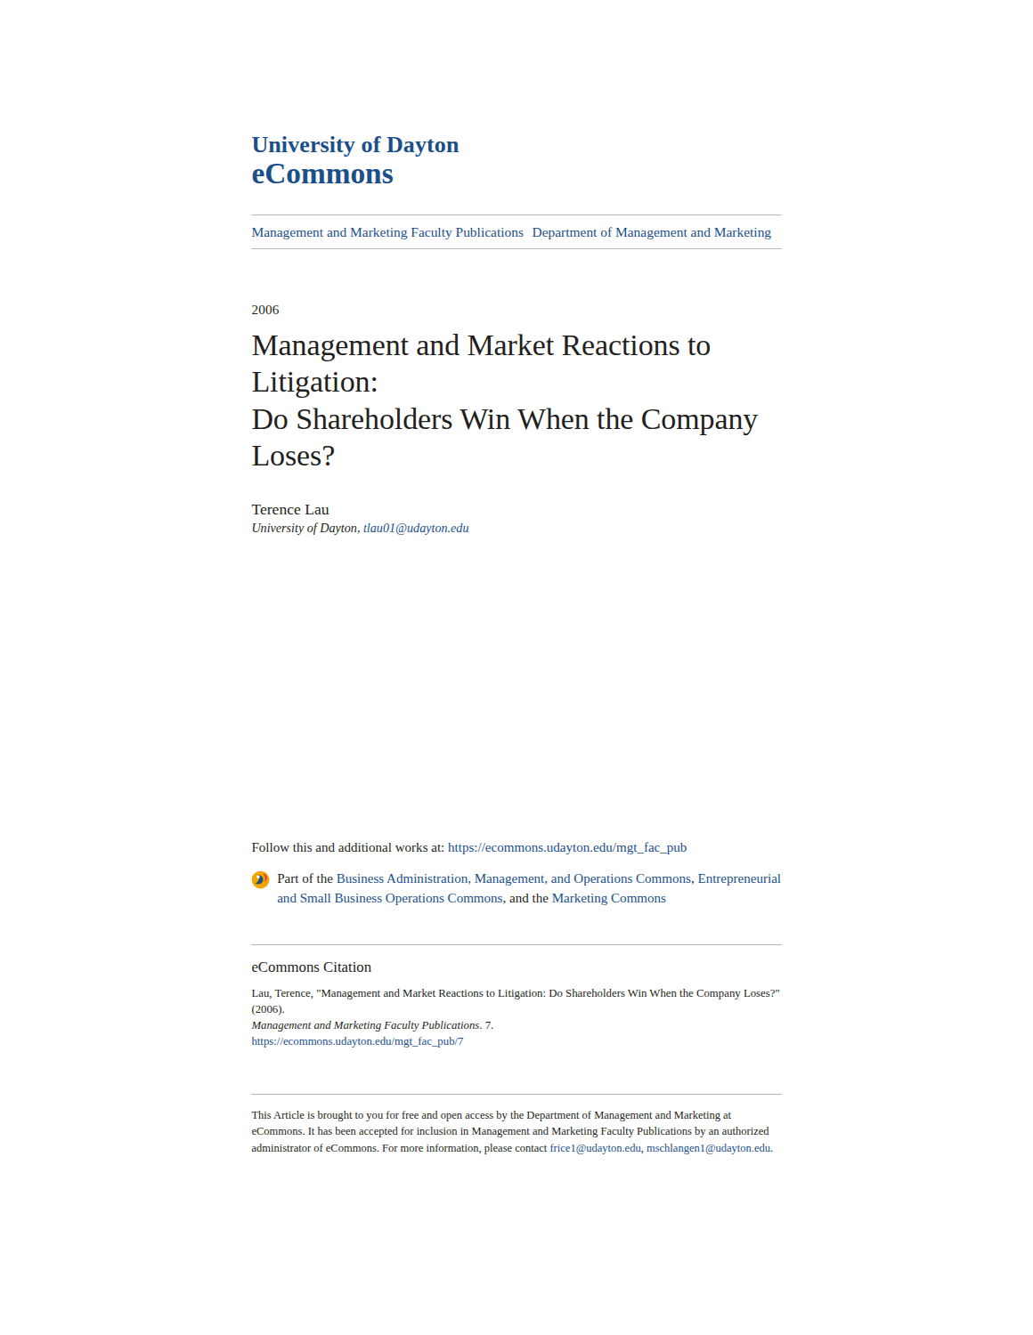University of Dayton
eCommons
Management and Marketing Faculty Publications
Department of Management and Marketing
2006
Management and Market Reactions to Litigation:
Do Shareholders Win When the Company Loses?
Terence Lau
University of Dayton, tlau01@udayton.edu
Follow this and additional works at: https://ecommons.udayton.edu/mgt_fac_pub
Part of the Business Administration, Management, and Operations Commons, Entrepreneurial and Small Business Operations Commons, and the Marketing Commons
eCommons Citation
Lau, Terence, "Management and Market Reactions to Litigation: Do Shareholders Win When the Company Loses?" (2006).
Management and Marketing Faculty Publications. 7.
https://ecommons.udayton.edu/mgt_fac_pub/7
This Article is brought to you for free and open access by the Department of Management and Marketing at eCommons. It has been accepted for inclusion in Management and Marketing Faculty Publications by an authorized administrator of eCommons. For more information, please contact frice1@udayton.edu, mschlangen1@udayton.edu.